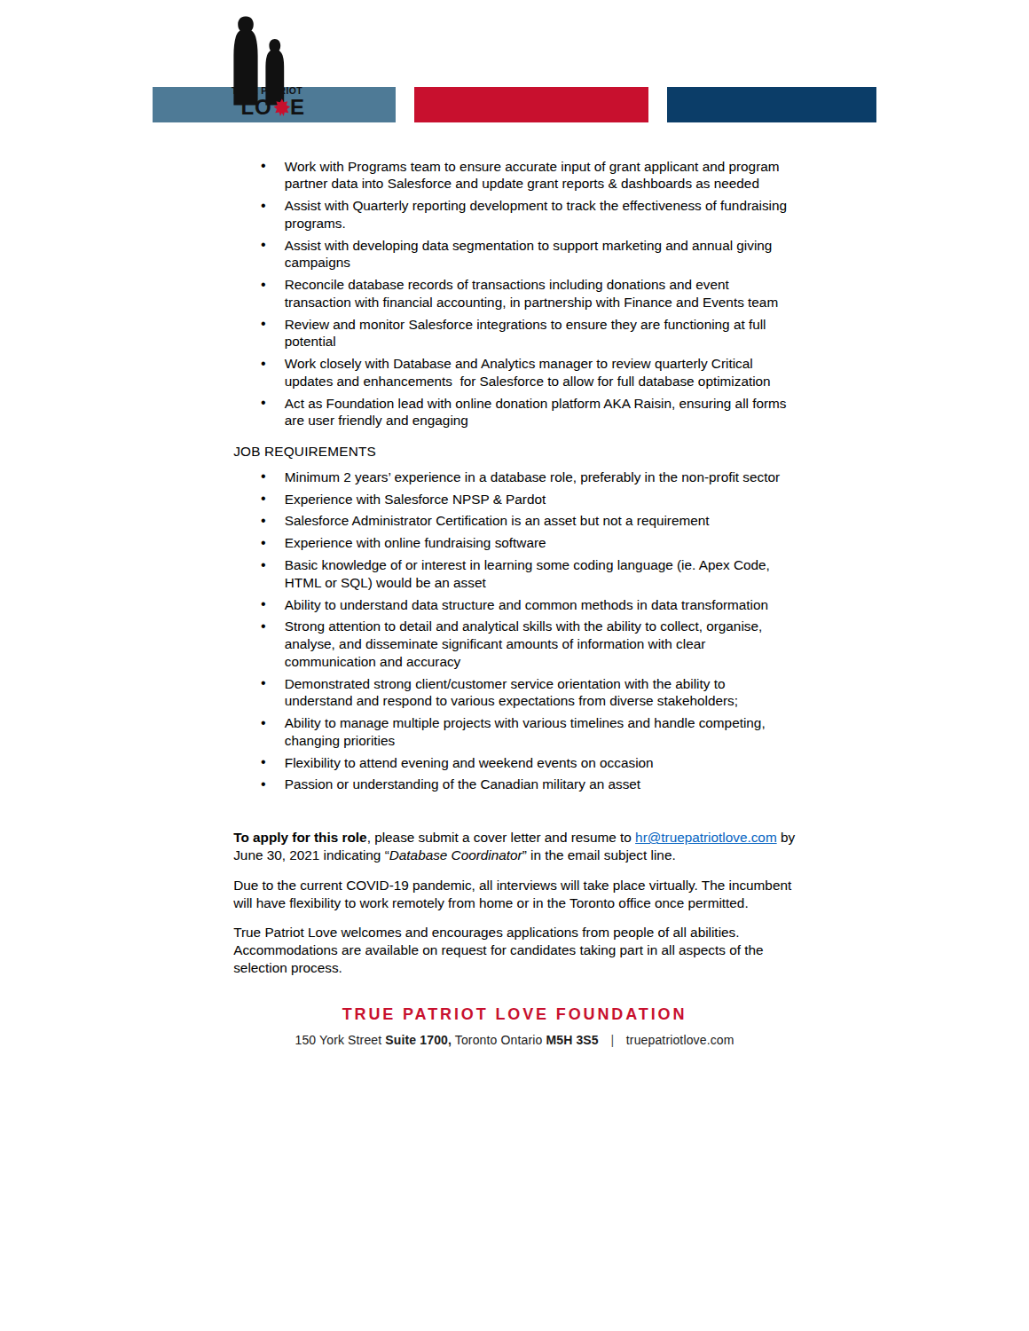TRUE PATRIOT LO E
Work with Programs team to ensure accurate input of grant applicant and program partner data into Salesforce and update grant reports & dashboards as needed
Assist with Quarterly reporting development to track the effectiveness of fundraising programs.
Assist with developing data segmentation to support marketing and annual giving campaigns
Reconcile database records of transactions including donations and event transaction with financial accounting, in partnership with Finance and Events team
Review and monitor Salesforce integrations to ensure they are functioning at full potential
Work closely with Database and Analytics manager to review quarterly Critical updates and enhancements for Salesforce to allow for full database optimization
Act as Foundation lead with online donation platform AKA Raisin, ensuring all forms are user friendly and engaging
JOB REQUIREMENTS
Minimum 2 years’ experience in a database role, preferably in the non-profit sector
Experience with Salesforce NPSP & Pardot
Salesforce Administrator Certification is an asset but not a requirement
Experience with online fundraising software
Basic knowledge of or interest in learning some coding language (ie. Apex Code, HTML or SQL) would be an asset
Ability to understand data structure and common methods in data transformation
Strong attention to detail and analytical skills with the ability to collect, organise, analyse, and disseminate significant amounts of information with clear communication and accuracy
Demonstrated strong client/customer service orientation with the ability to understand and respond to various expectations from diverse stakeholders;
Ability to manage multiple projects with various timelines and handle competing, changing priorities
Flexibility to attend evening and weekend events on occasion
Passion or understanding of the Canadian military an asset
To apply for this role, please submit a cover letter and resume to hr@truepatriotlove.com by June 30, 2021 indicating “Database Coordinator” in the email subject line.
Due to the current COVID-19 pandemic, all interviews will take place virtually. The incumbent will have flexibility to work remotely from home or in the Toronto office once permitted.
True Patriot Love welcomes and encourages applications from people of all abilities. Accommodations are available on request for candidates taking part in all aspects of the selection process.
TRUE PATRIOT LOVE FOUNDATION
150 York Street Suite 1700, Toronto Ontario M5H 3S5 | truepatriotlove.com